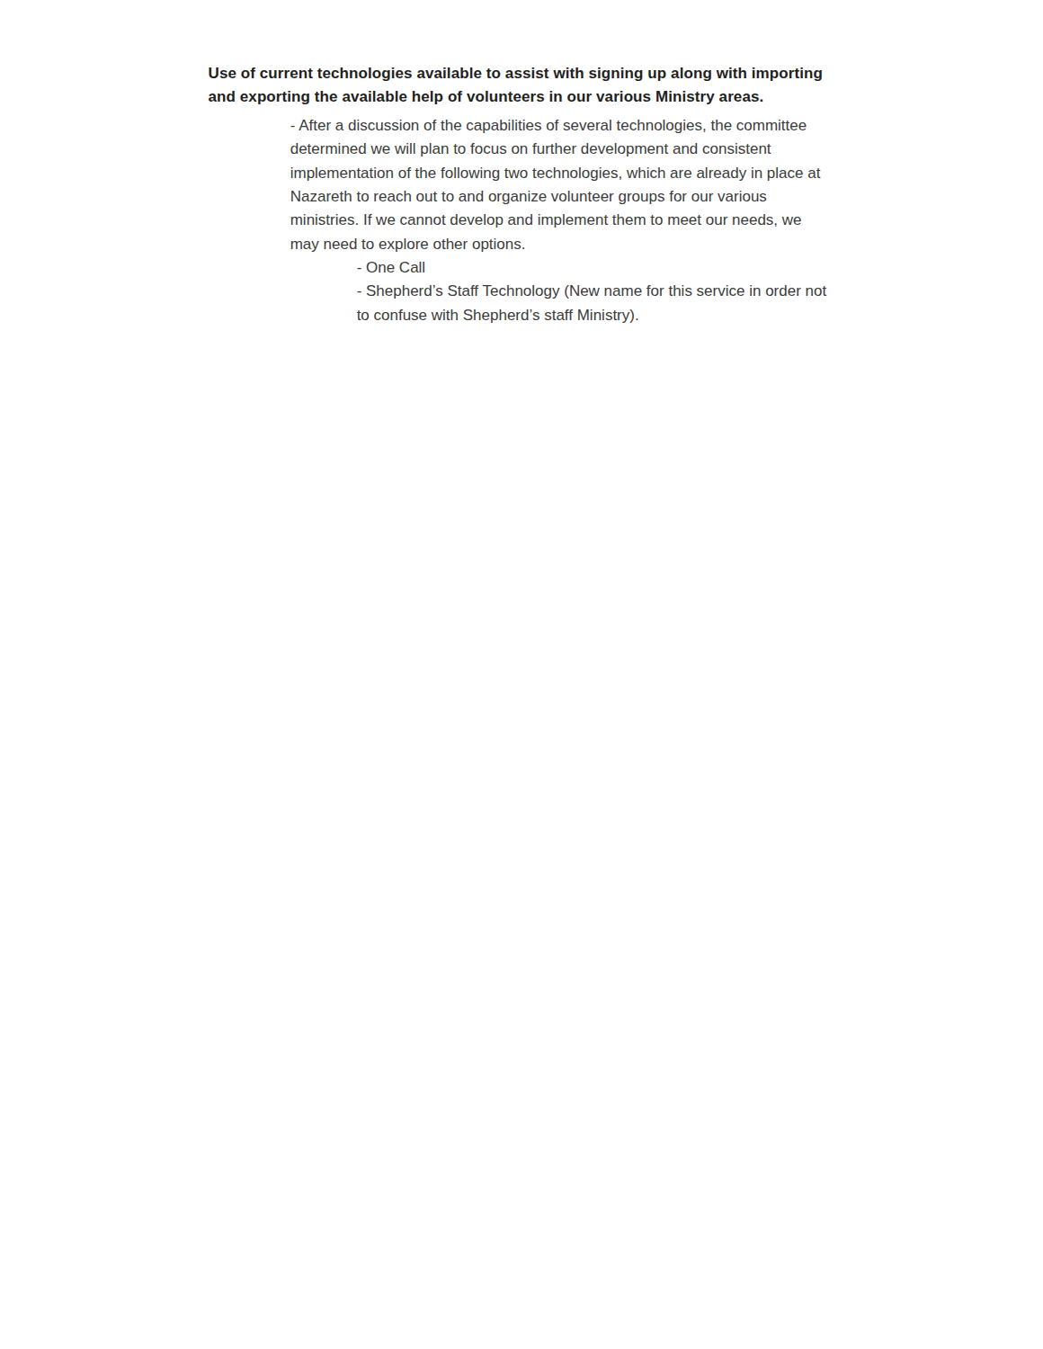Use of current technologies available to assist with signing up along with importing and exporting the available help of volunteers in our various Ministry areas.
- After a discussion of the capabilities of several technologies, the committee determined we will plan to focus on further development and consistent implementation of the following two technologies, which are already in place at Nazareth to reach out to and organize volunteer groups for our various ministries. If we cannot develop and implement them to meet our needs, we may need to explore other options.
- One Call
- Shepherd’s Staff Technology (New name for this service in order not to confuse with Shepherd’s staff Ministry).